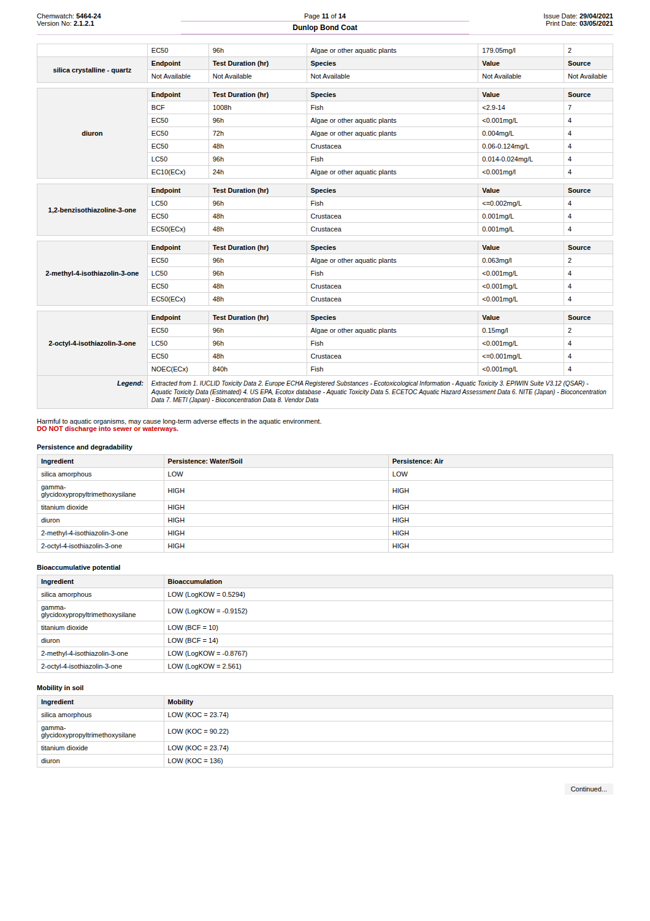Chemwatch: 5464-24
Version No: 2.1.2.1
Page 11 of 14
Dunlop Bond Coat
Issue Date: 29/04/2021
Print Date: 03/05/2021
| | EC50 | 96h | Algae or other aquatic plants | 179.05mg/l | 2 |
| silica crystalline - quartz | Endpoint | Test Duration (hr) | Species | Value | Source |
| Not Available | Not Available | Not Available | Not Available | Not Available |
| diuron | Endpoint | Test Duration (hr) | Species | Value | Source |
| BCF | 1008h | Fish | <2.9-14 | 7 |
| EC50 | 96h | Algae or other aquatic plants | <0.001mg/L | 4 |
| EC50 | 72h | Algae or other aquatic plants | 0.004mg/L | 4 |
| EC50 | 48h | Crustacea | 0.06-0.124mg/L | 4 |
| LC50 | 96h | Fish | 0.014-0.024mg/L | 4 |
| EC10(ECx) | 24h | Algae or other aquatic plants | <0.001mg/l | 4 |
| 1,2-benzisothiazoline-3-one | Endpoint | Test Duration (hr) | Species | Value | Source |
| LC50 | 96h | Fish | <=0.002mg/L | 4 |
| EC50 | 48h | Crustacea | 0.001mg/L | 4 |
| EC50(ECx) | 48h | Crustacea | 0.001mg/L | 4 |
| 2-methyl-4-isothiazolin-3-one | Endpoint | Test Duration (hr) | Species | Value | Source |
| EC50 | 96h | Algae or other aquatic plants | 0.063mg/l | 2 |
| LC50 | 96h | Fish | <0.001mg/L | 4 |
| EC50 | 48h | Crustacea | <0.001mg/L | 4 |
| EC50(ECx) | 48h | Crustacea | <0.001mg/L | 4 |
| 2-octyl-4-isothiazolin-3-one | Endpoint | Test Duration (hr) | Species | Value | Source |
| EC50 | 96h | Algae or other aquatic plants | 0.15mg/l | 2 |
| LC50 | 96h | Fish | <0.001mg/L | 4 |
| EC50 | 48h | Crustacea | <=0.001mg/L | 4 |
| NOEC(ECx) | 840h | Fish | <0.001mg/L | 4 |
| Legend: | Extracted from 1. IUCLID Toxicity Data 2. Europe ECHA Registered Substances - Ecotoxicological Information - Aquatic Toxicity 3. EPIWIN Suite V3.12 (QSAR) - Aquatic Toxicity Data (Estimated) 4. US EPA, Ecotox database - Aquatic Toxicity Data 5. ECETOC Aquatic Hazard Assessment Data 6. NITE (Japan) - Bioconcentration Data 7. METI (Japan) - Bioconcentration Data 8. Vendor Data |
Harmful to aquatic organisms, may cause long-term adverse effects in the aquatic environment.
DO NOT discharge into sewer or waterways.
Persistence and degradability
| Ingredient | Persistence: Water/Soil | Persistence: Air |
| --- | --- | --- |
| silica amorphous | LOW | LOW |
| gamma-glycidoxypropyltrimethoxysilane | HIGH | HIGH |
| titanium dioxide | HIGH | HIGH |
| diuron | HIGH | HIGH |
| 2-methyl-4-isothiazolin-3-one | HIGH | HIGH |
| 2-octyl-4-isothiazolin-3-one | HIGH | HIGH |
Bioaccumulative potential
| Ingredient | Bioaccumulation |
| --- | --- |
| silica amorphous | LOW (LogKOW = 0.5294) |
| gamma-glycidoxypropyltrimethoxysilane | LOW (LogKOW = -0.9152) |
| titanium dioxide | LOW (BCF = 10) |
| diuron | LOW (BCF = 14) |
| 2-methyl-4-isothiazolin-3-one | LOW (LogKOW = -0.8767) |
| 2-octyl-4-isothiazolin-3-one | LOW (LogKOW = 2.561) |
Mobility in soil
| Ingredient | Mobility |
| --- | --- |
| silica amorphous | LOW (KOC = 23.74) |
| gamma-glycidoxypropyltrimethoxysilane | LOW (KOC = 90.22) |
| titanium dioxide | LOW (KOC = 23.74) |
| diuron | LOW (KOC = 136) |
Continued...